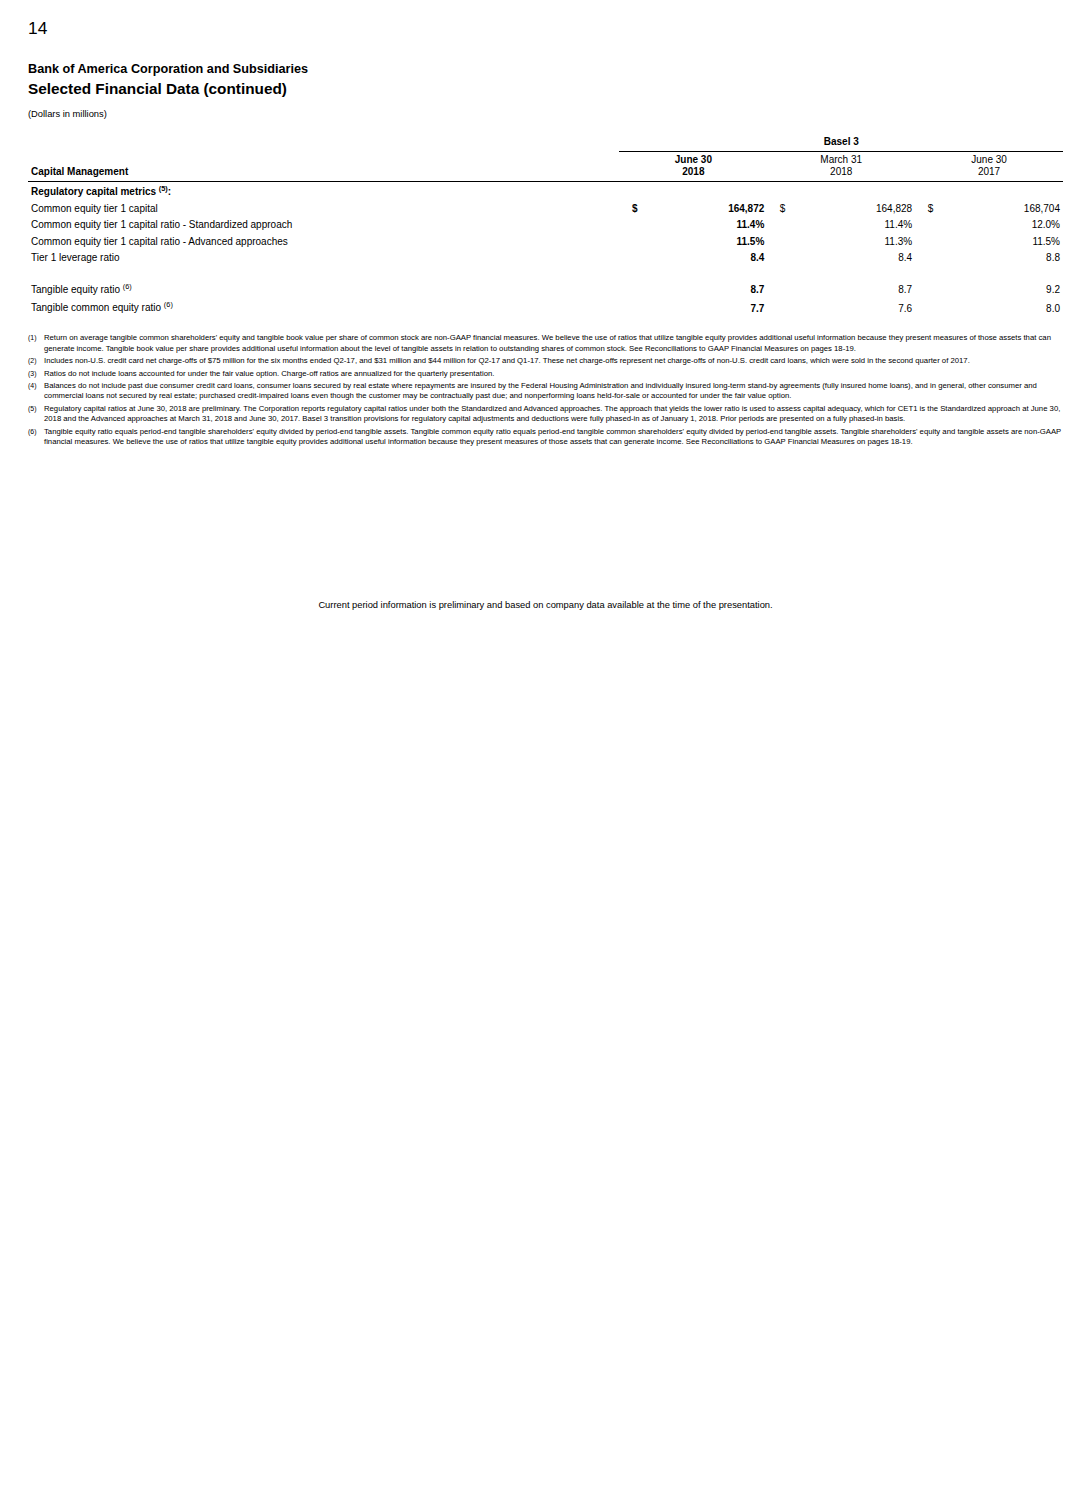14
Bank of America Corporation and Subsidiaries
Selected Financial Data (continued)
(Dollars in millions)
| | Basel 3 |
| Capital Management | June 30 2018 | March 31 2018 | June 30 2017 |
| Regulatory capital metrics (5) : | | | | | | |
| Common equity tier 1 capital | $ | 164,872 | $ | 164,828 | $ | 168,704 |
| Common equity tier 1 capital ratio - Standardized approach | | 11.4% | | 11.4% | | 12.0% |
| Common equity tier 1 capital ratio - Advanced approaches | | 11.5% | | 11.3% | | 11.5% |
| Tier 1 leverage ratio | | 8.4 | | 8.4 | | 8.8 |
| Tangible equity ratio (6) | | 8.7 | | 8.7 | | 9.2 |
| Tangible common equity ratio (6) | | 7.7 | | 7.6 | | 8.0 |
| (1) | Return on average tangible common shareholders' equity and tangible book value per share of common stock are non-GAAP financial measures. We believe the use of ratios that utilize tangible equity provides additional useful information because they present measures of those assets that can generate income. Tangible book value per share provides additional useful information about the level of tangible assets in relation to outstanding shares of common stock. See Reconciliations to GAAP Financial Measures on pages 18-19. |
| (2) | Includes non-U.S. credit card net charge-offs of $75 million for the six months ended Q2-17, and $31 million and $44 million for Q2-17 and Q1-17. These net charge-offs represent net charge-offs of non-U.S. credit card loans, which were sold in the second quarter of 2017. |
| (3) | Ratios do not include loans accounted for under the fair value option. Charge-off ratios are annualized for the quarterly presentation. |
| (4) | Balances do not include past due consumer credit card loans, consumer loans secured by real estate where repayments are insured by the Federal Housing Administration and individually insured long-term stand-by agreements (fully insured home loans), and in general, other consumer and commercial loans not secured by real estate; purchased credit-impaired loans even though the customer may be contractually past due; and nonperforming loans held-for-sale or accounted for under the fair value option. |
| (5) | Regulatory capital ratios at June 30, 2018 are preliminary. The Corporation reports regulatory capital ratios under both the Standardized and Advanced approaches. The approach that yields the lower ratio is used to assess capital adequacy, which for CET1 is the Standardized approach at June 30, 2018 and the Advanced approaches at March 31, 2018 and June 30, 2017. Basel 3 transition provisions for regulatory capital adjustments and deductions were fully phased-in as of January 1, 2018. Prior periods are presented on a fully phased-in basis. |
| (6) | Tangible equity ratio equals period-end tangible shareholders' equity divided by period-end tangible assets. Tangible common equity ratio equals period-end tangible common shareholders' equity divided by period-end tangible assets. Tangible shareholders' equity and tangible assets are non-GAAP financial measures. We believe the use of ratios that utilize tangible equity provides additional useful information because they present measures of those assets that can generate income. See Reconciliations to GAAP Financial Measures on pages 18-19. |
Current period information is preliminary and based on company data available at the time of the presentation.